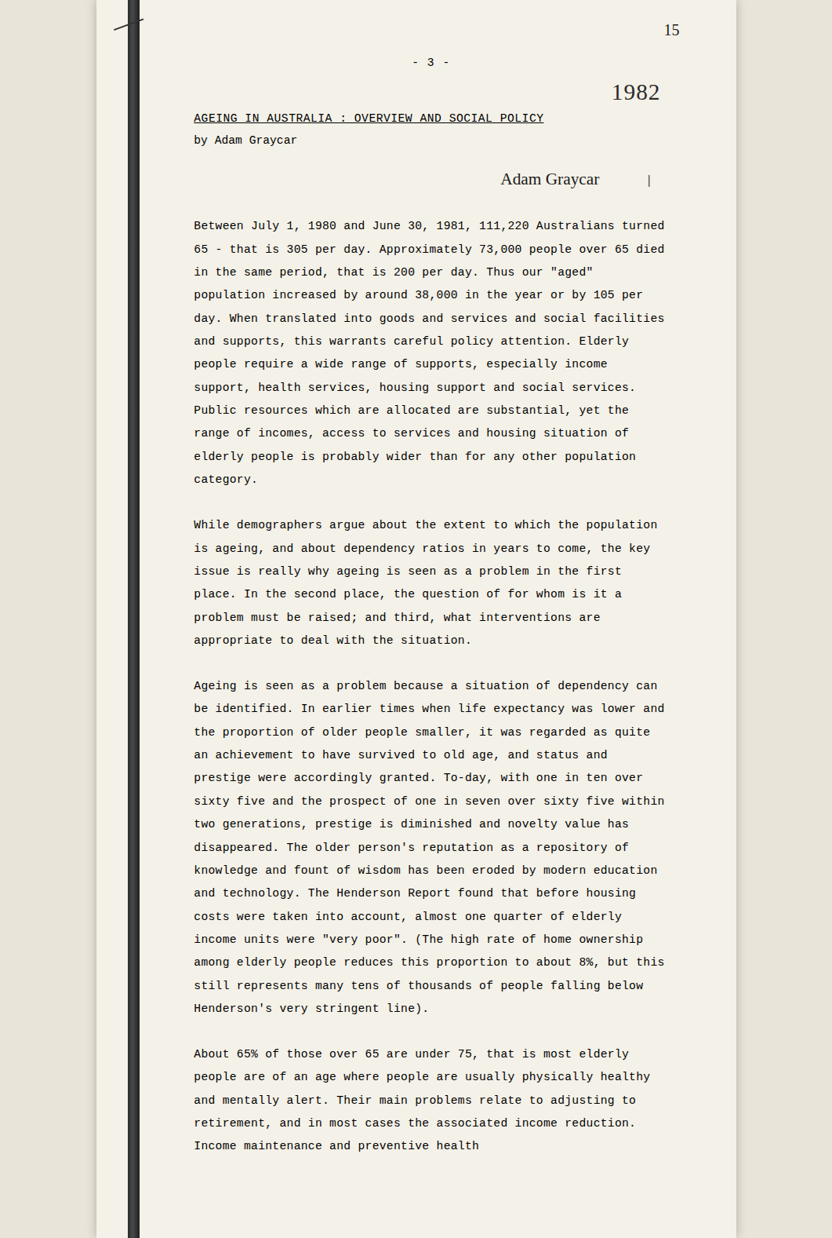15
1982
- 3 -
AGEING IN AUSTRALIA : OVERVIEW AND SOCIAL POLICY
by Adam Graycar
Adam Graycar |
Between July 1, 1980 and June 30, 1981, 111,220 Australians turned 65 - that is 305 per day. Approximately 73,000 people over 65 died in the same period, that is 200 per day. Thus our "aged" population increased by around 38,000 in the year or by 105 per day. When translated into goods and services and social facilities and supports, this warrants careful policy attention. Elderly people require a wide range of supports, especially income support, health services, housing support and social services. Public resources which are allocated are substantial, yet the range of incomes, access to services and housing situation of elderly people is probably wider than for any other population category.
While demographers argue about the extent to which the population is ageing, and about dependency ratios in years to come, the key issue is really why ageing is seen as a problem in the first place. In the second place, the question of for whom is it a problem must be raised; and third, what interventions are appropriate to deal with the situation.
Ageing is seen as a problem because a situation of dependency can be identified. In earlier times when life expectancy was lower and the proportion of older people smaller, it was regarded as quite an achievement to have survived to old age, and status and prestige were accordingly granted. To-day, with one in ten over sixty five and the prospect of one in seven over sixty five within two generations, prestige is diminished and novelty value has disappeared. The older person's reputation as a repository of knowledge and fount of wisdom has been eroded by modern education and technology. The Henderson Report found that before housing costs were taken into account, almost one quarter of elderly income units were "very poor". (The high rate of home ownership among elderly people reduces this proportion to about 8%, but this still represents many tens of thousands of people falling below Henderson's very stringent line).
About 65% of those over 65 are under 75, that is most elderly people are of an age where people are usually physically healthy and mentally alert. Their main problems relate to adjusting to retirement, and in most cases the associated income reduction. Income maintenance and preventive health